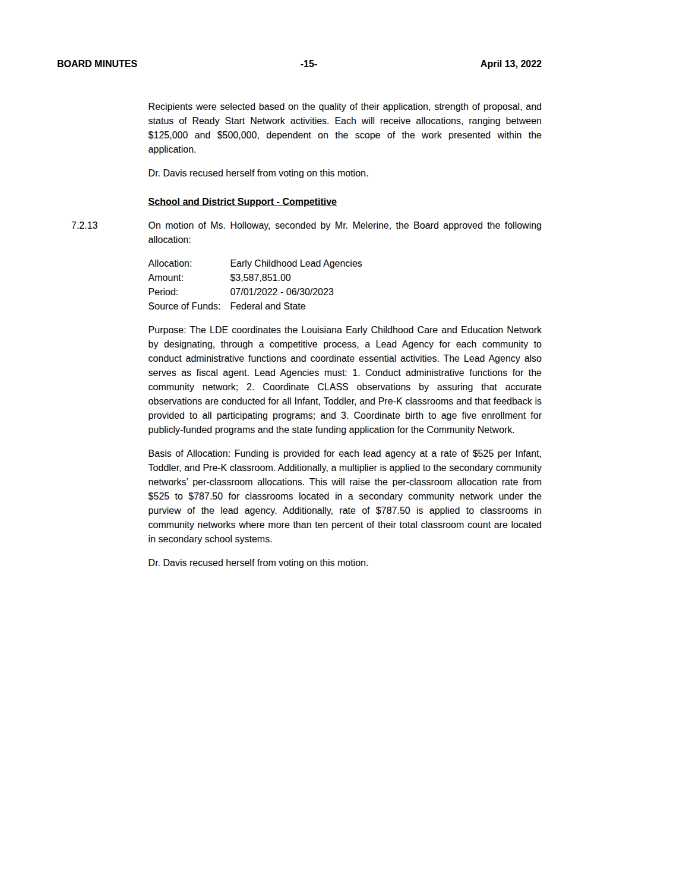BOARD MINUTES
-15-
April 13, 2022
Recipients were selected based on the quality of their application, strength of proposal, and status of Ready Start Network activities. Each will receive allocations, ranging between $125,000 and $500,000, dependent on the scope of the work presented within the application.
Dr. Davis recused herself from voting on this motion.
School and District Support - Competitive
7.2.13
On motion of Ms. Holloway, seconded by Mr. Melerine, the Board approved the following allocation:
| Allocation: | Early Childhood Lead Agencies |
| Amount: | $3,587,851.00 |
| Period: | 07/01/2022 - 06/30/2023 |
| Source of Funds: | Federal and State |
Purpose: The LDE coordinates the Louisiana Early Childhood Care and Education Network by designating, through a competitive process, a Lead Agency for each community to conduct administrative functions and coordinate essential activities. The Lead Agency also serves as fiscal agent. Lead Agencies must: 1. Conduct administrative functions for the community network; 2. Coordinate CLASS observations by assuring that accurate observations are conducted for all Infant, Toddler, and Pre-K classrooms and that feedback is provided to all participating programs; and 3. Coordinate birth to age five enrollment for publicly-funded programs and the state funding application for the Community Network.
Basis of Allocation: Funding is provided for each lead agency at a rate of $525 per Infant, Toddler, and Pre-K classroom. Additionally, a multiplier is applied to the secondary community networks’ per-classroom allocations. This will raise the per-classroom allocation rate from $525 to $787.50 for classrooms located in a secondary community network under the purview of the lead agency. Additionally, rate of $787.50 is applied to classrooms in community networks where more than ten percent of their total classroom count are located in secondary school systems.
Dr. Davis recused herself from voting on this motion.